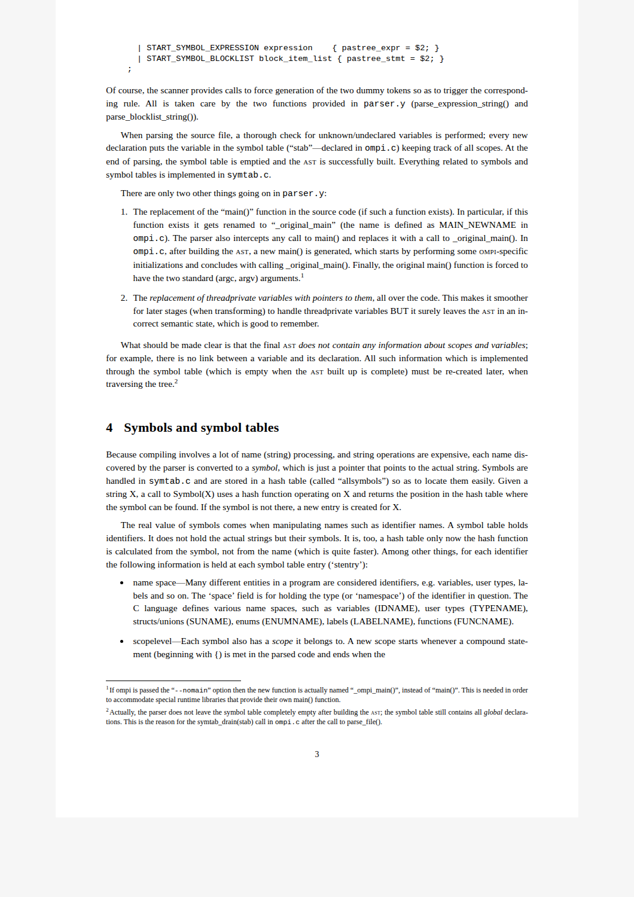| START_SYMBOL_EXPRESSION expression    { pastree_expr = $2; }
  | START_SYMBOL_BLOCKLIST block_item_list { pastree_stmt = $2; }
;
Of course, the scanner provides calls to force generation of the two dummy tokens so as to trigger the corresponding rule. All is taken care by the two functions provided in parser.y (parse_expression_string() and parse_blocklist_string()).
When parsing the source file, a thorough check for unknown/undeclared variables is performed; every new declaration puts the variable in the symbol table (“stab”—declared in ompi.c) keeping track of all scopes. At the end of parsing, the symbol table is emptied and the ast is successfully built. Everything related to symbols and symbol tables is implemented in symtab.c.
There are only two other things going on in parser.y:
The replacement of the “main()” function in the source code (if such a function exists). In particular, if this function exists it gets renamed to “_original_main” (the name is defined as MAIN_NEWNAME in ompi.c). The parser also intercepts any call to main() and replaces it with a call to _original_main(). In ompi.c, after building the ast, a new main() is generated, which starts by performing some ompi-specific initializations and concludes with calling _original_main(). Finally, the original main() function is forced to have the two standard (argc, argv) arguments.1
The replacement of threadprivate variables with pointers to them, all over the code. This makes it smoother for later stages (when transforming) to handle threadprivate variables BUT it surely leaves the ast in an incorrect semantic state, which is good to remember.
What should be made clear is that the final ast does not contain any information about scopes and variables; for example, there is no link between a variable and its declaration. All such information which is implemented through the symbol table (which is empty when the ast built up is complete) must be re-created later, when traversing the tree.2
4 Symbols and symbol tables
Because compiling involves a lot of name (string) processing, and string operations are expensive, each name discovered by the parser is converted to a symbol, which is just a pointer that points to the actual string. Symbols are handled in symtab.c and are stored in a hash table (called “allsymbols”) so as to locate them easily. Given a string X, a call to Symbol(X) uses a hash function operating on X and returns the position in the hash table where the symbol can be found. If the symbol is not there, a new entry is created for X.
The real value of symbols comes when manipulating names such as identifier names. A symbol table holds identifiers. It does not hold the actual strings but their symbols. It is, too, a hash table only now the hash function is calculated from the symbol, not from the name (which is quite faster). Among other things, for each identifier the following information is held at each symbol table entry (‘stentry’):
name space—Many different entities in a program are considered identifiers, e.g. variables, user types, labels and so on. The ‘space’ field is for holding the type (or ‘namespace’) of the identifier in question. The C language defines various name spaces, such as variables (IDNAME), user types (TYPENAME), structs/unions (SUNAME), enums (ENUMNAME), labels (LABELNAME), functions (FUNCNAME).
scopelevel—Each symbol also has a scope it belongs to. A new scope starts whenever a compound statement (beginning with {) is met in the parsed code and ends when the
1If ompi is passed the “--nomain” option then the new function is actually named “_ompi_main()”, instead of “main()”. This is needed in order to accommodate special runtime libraries that provide their own main() function.
2Actually, the parser does not leave the symbol table completely empty after building the ast; the symbol table still contains all global declarations. This is the reason for the symtab_drain(stab) call in ompi.c after the call to parse_file().
3